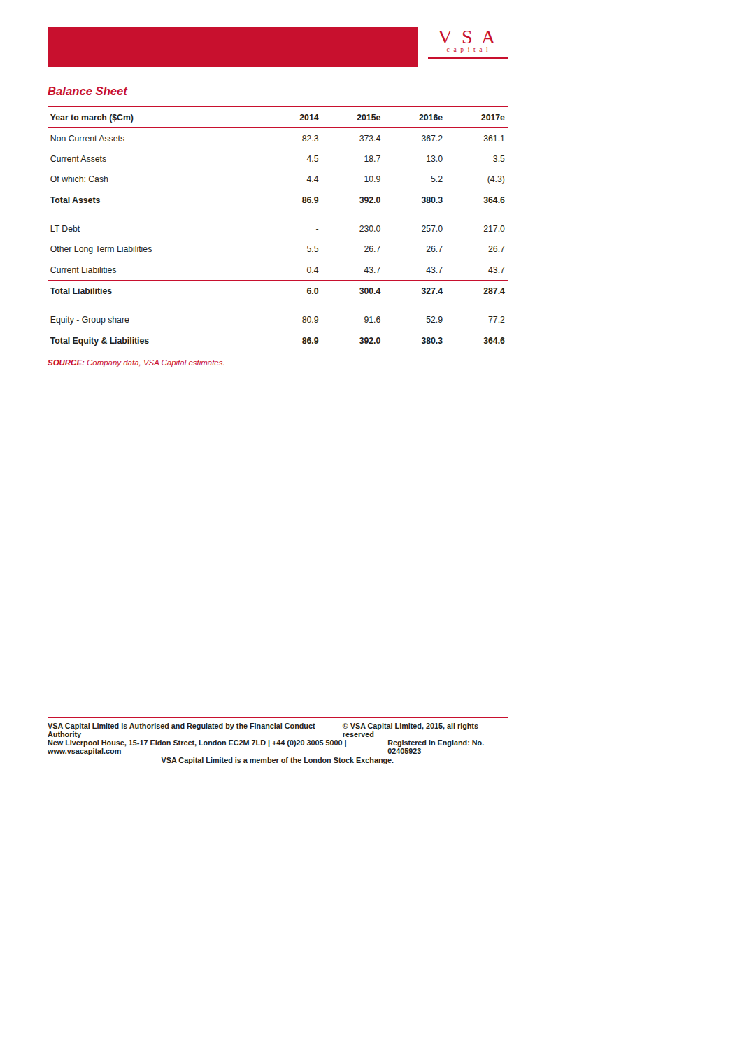V S A
c a p i t a l
Balance Sheet
| Year to march ($Cm) | 2014 | 2015e | 2016e | 2017e |
| --- | --- | --- | --- | --- |
| Non Current Assets | 82.3 | 373.4 | 367.2 | 361.1 |
| Current Assets | 4.5 | 18.7 | 13.0 | 3.5 |
| Of which: Cash | 4.4 | 10.9 | 5.2 | (4.3) |
| Total Assets | 86.9 | 392.0 | 380.3 | 364.6 |
| LT Debt | - | 230.0 | 257.0 | 217.0 |
| Other Long Term Liabilities | 5.5 | 26.7 | 26.7 | 26.7 |
| Current Liabilities | 0.4 | 43.7 | 43.7 | 43.7 |
| Total Liabilities | 6.0 | 300.4 | 327.4 | 287.4 |
| Equity - Group share | 80.9 | 91.6 | 52.9 | 77.2 |
| Total Equity & Liabilities | 86.9 | 392.0 | 380.3 | 364.6 |
SOURCE: Company data, VSA Capital estimates.
VSA Capital Limited is Authorised and Regulated by the Financial Conduct Authority
© VSA Capital Limited, 2015, all rights reserved
New Liverpool House, 15-17 Eldon Street, London EC2M 7LD | +44 (0)20 3005 5000 | www.vsacapital.com
Registered in England: No. 02405923
VSA Capital Limited is a member of the London Stock Exchange.